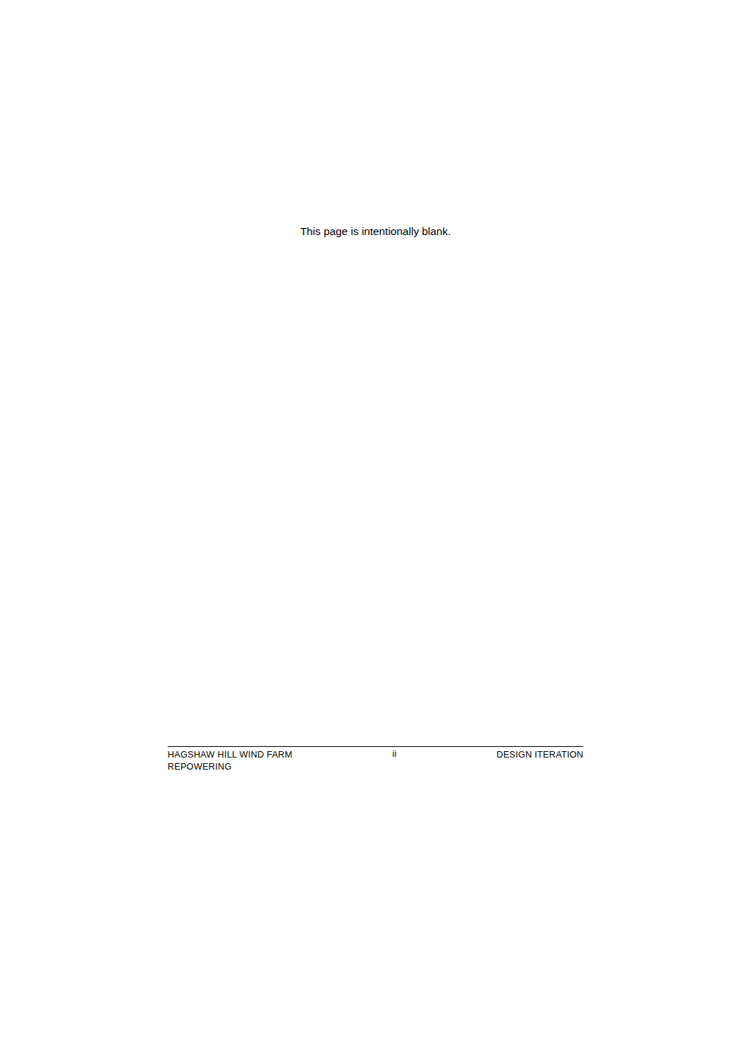This page is intentionally blank.
HAGSHAW HILL WIND FARM
REPOWERING
ii
DESIGN ITERATION